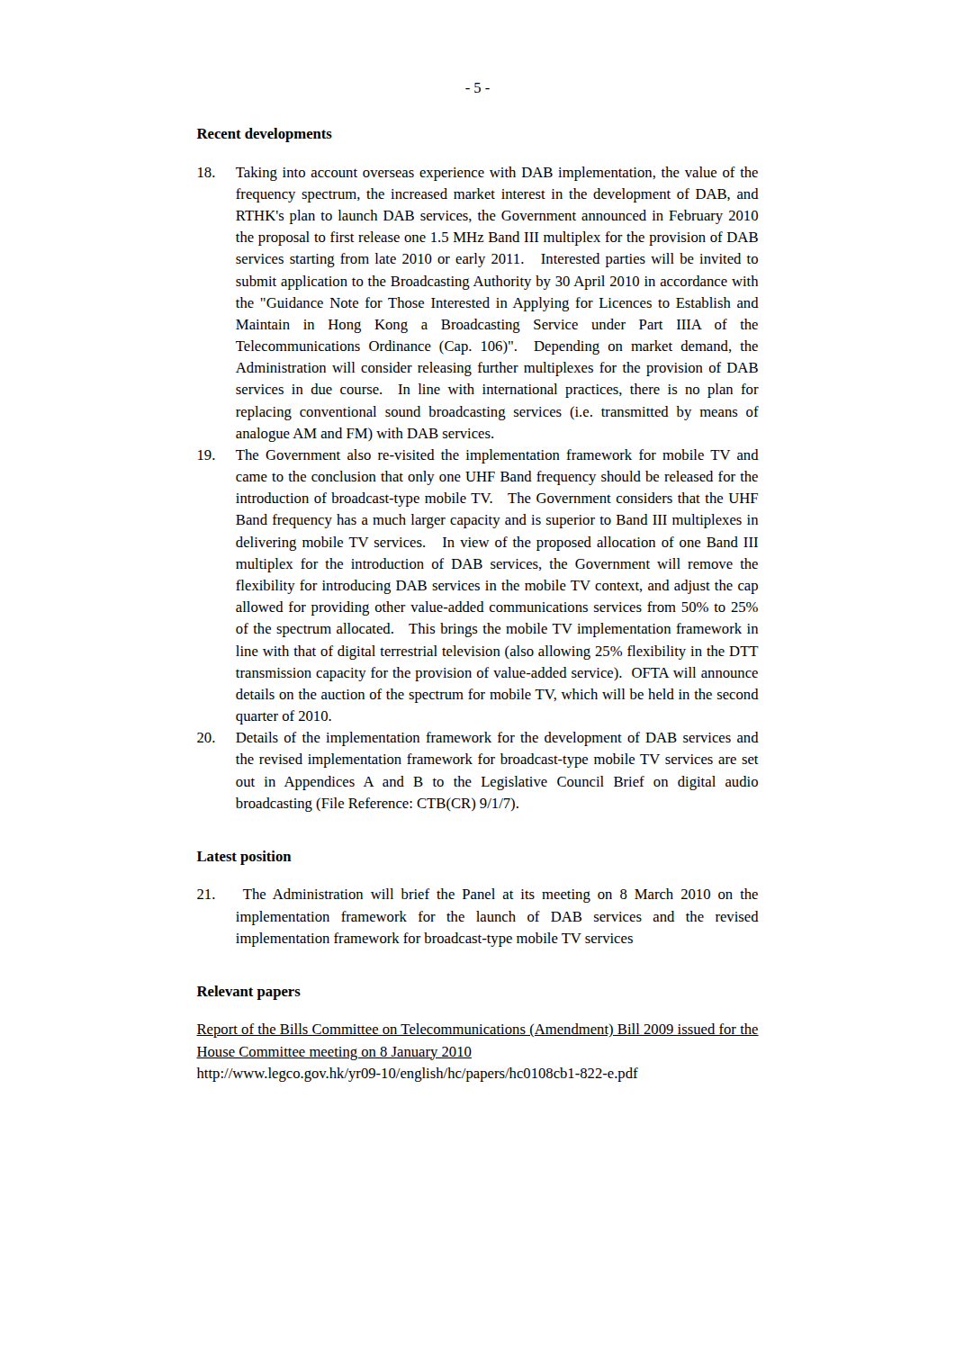- 5 -
Recent developments
18.
Taking into account overseas experience with DAB implementation, the value of the frequency spectrum, the increased market interest in the development of DAB, and RTHK's plan to launch DAB services, the Government announced in February 2010 the proposal to first release one 1.5 MHz Band III multiplex for the provision of DAB services starting from late 2010 or early 2011. Interested parties will be invited to submit application to the Broadcasting Authority by 30 April 2010 in accordance with the "Guidance Note for Those Interested in Applying for Licences to Establish and Maintain in Hong Kong a Broadcasting Service under Part IIIA of the Telecommunications Ordinance (Cap. 106)". Depending on market demand, the Administration will consider releasing further multiplexes for the provision of DAB services in due course. In line with international practices, there is no plan for replacing conventional sound broadcasting services (i.e. transmitted by means of analogue AM and FM) with DAB services.
19.
The Government also re-visited the implementation framework for mobile TV and came to the conclusion that only one UHF Band frequency should be released for the introduction of broadcast-type mobile TV. The Government considers that the UHF Band frequency has a much larger capacity and is superior to Band III multiplexes in delivering mobile TV services. In view of the proposed allocation of one Band III multiplex for the introduction of DAB services, the Government will remove the flexibility for introducing DAB services in the mobile TV context, and adjust the cap allowed for providing other value-added communications services from 50% to 25% of the spectrum allocated. This brings the mobile TV implementation framework in line with that of digital terrestrial television (also allowing 25% flexibility in the DTT transmission capacity for the provision of value-added service). OFTA will announce details on the auction of the spectrum for mobile TV, which will be held in the second quarter of 2010.
20.
Details of the implementation framework for the development of DAB services and the revised implementation framework for broadcast-type mobile TV services are set out in Appendices A and B to the Legislative Council Brief on digital audio broadcasting (File Reference: CTB(CR) 9/1/7).
Latest position
21.
The Administration will brief the Panel at its meeting on 8 March 2010 on the implementation framework for the launch of DAB services and the revised implementation framework for broadcast-type mobile TV services
Relevant papers
Report of the Bills Committee on Telecommunications (Amendment) Bill 2009 issued for the House Committee meeting on 8 January 2010
http://www.legco.gov.hk/yr09-10/english/hc/papers/hc0108cb1-822-e.pdf